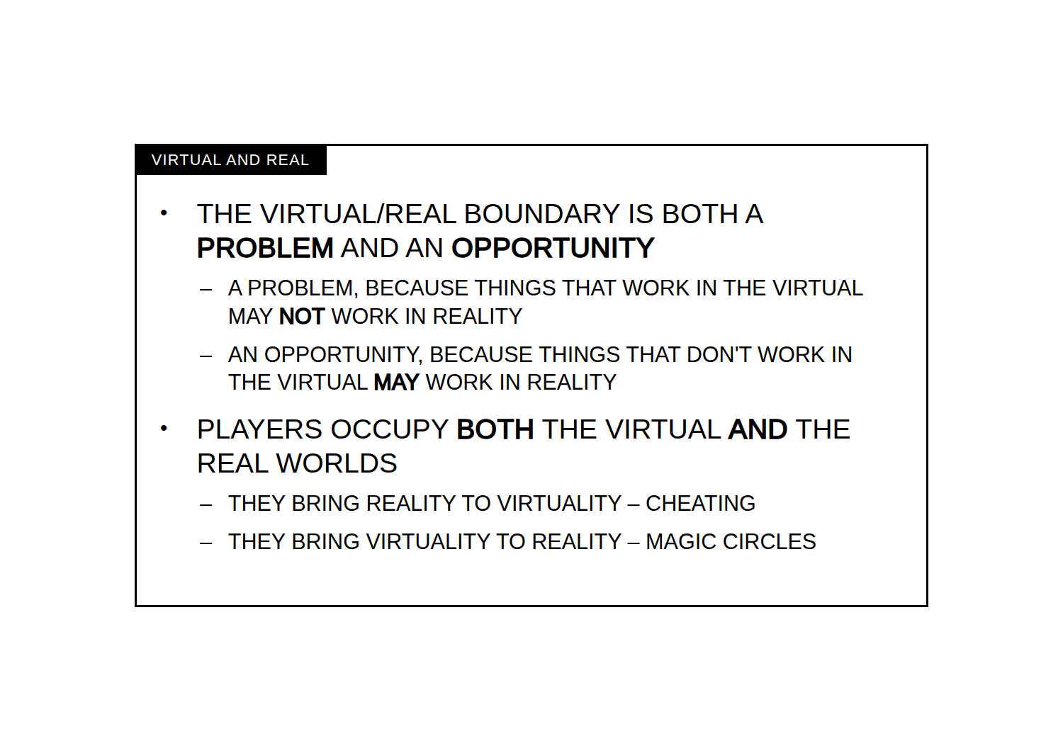Virtual and Real
The virtual/real boundary is both a problem and an opportunity
A problem, because things that work in the virtual may not work in reality
An opportunity, because things that don't work in the virtual may work in reality
Players occupy both the virtual and the real worlds
They bring reality to virtuality – cheating
They bring virtuality to reality – magic circles